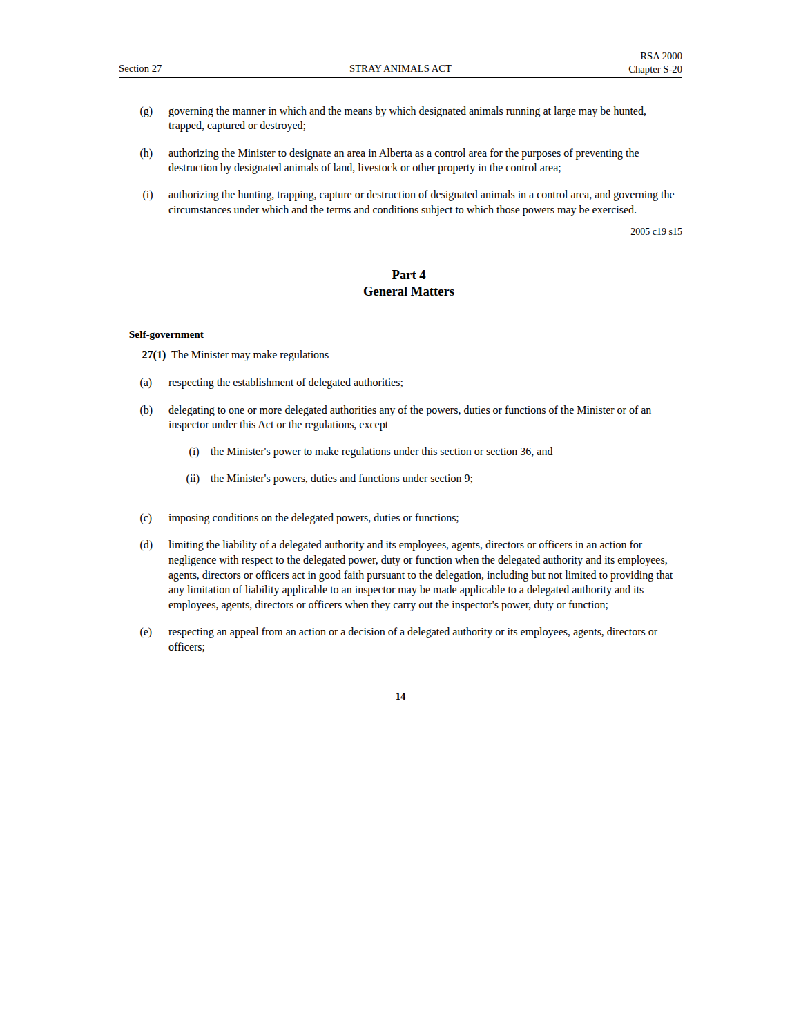Section 27
STRAY ANIMALS ACT
RSA 2000 Chapter S-20
(g)
governing the manner in which and the means by which designated animals running at large may be hunted, trapped, captured or destroyed;
(h)
authorizing the Minister to designate an area in Alberta as a control area for the purposes of preventing the destruction by designated animals of land, livestock or other property in the control area;
(i)
authorizing the hunting, trapping, capture or destruction of designated animals in a control area, and governing the circumstances under which and the terms and conditions subject to which those powers may be exercised.
2005 c19 s15
Part 4
General Matters
Self-government
27(1) The Minister may make regulations
(a)
respecting the establishment of delegated authorities;
(b)
delegating to one or more delegated authorities any of the powers, duties or functions of the Minister or of an inspector under this Act or the regulations, except
(i)
the Minister's power to make regulations under this section or section 36, and
(ii)
the Minister's powers, duties and functions under section 9;
(c)
imposing conditions on the delegated powers, duties or functions;
(d)
limiting the liability of a delegated authority and its employees, agents, directors or officers in an action for negligence with respect to the delegated power, duty or function when the delegated authority and its employees, agents, directors or officers act in good faith pursuant to the delegation, including but not limited to providing that any limitation of liability applicable to an inspector may be made applicable to a delegated authority and its employees, agents, directors or officers when they carry out the inspector's power, duty or function;
(e)
respecting an appeal from an action or a decision of a delegated authority or its employees, agents, directors or officers;
14